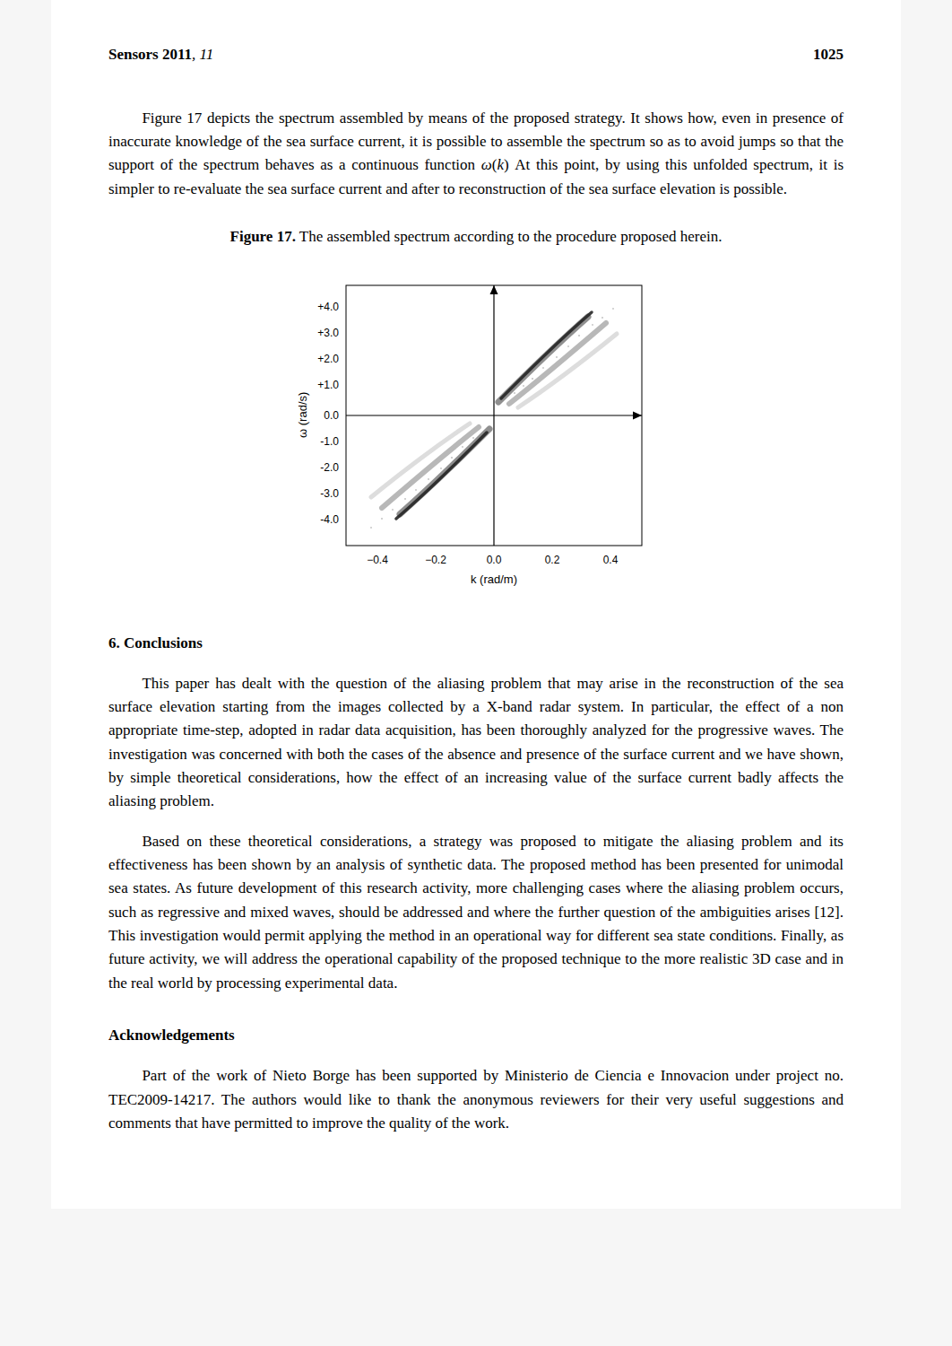Sensors 2011, 11
1025
Figure 17 depicts the spectrum assembled by means of the proposed strategy. It shows how, even in presence of inaccurate knowledge of the sea surface current, it is possible to assemble the spectrum so as to avoid jumps so that the support of the spectrum behaves as a continuous function ω(k) At this point, by using this unfolded spectrum, it is simpler to re-evaluate the sea surface current and after to reconstruction of the sea surface elevation is possible.
Figure 17. The assembled spectrum according to the procedure proposed herein.
+4.0 +3.0 +2.0 +1.0 0.0 -1.0 -2.0 -3.0 -4.0 ω (rad/s) −0.4 −0.2 0.0 0.2 0.4 k (rad/m)
6. Conclusions
This paper has dealt with the question of the aliasing problem that may arise in the reconstruction of the sea surface elevation starting from the images collected by a X-band radar system. In particular, the effect of a non appropriate time-step, adopted in radar data acquisition, has been thoroughly analyzed for the progressive waves. The investigation was concerned with both the cases of the absence and presence of the surface current and we have shown, by simple theoretical considerations, how the effect of an increasing value of the surface current badly affects the aliasing problem.
Based on these theoretical considerations, a strategy was proposed to mitigate the aliasing problem and its effectiveness has been shown by an analysis of synthetic data. The proposed method has been presented for unimodal sea states. As future development of this research activity, more challenging cases where the aliasing problem occurs, such as regressive and mixed waves, should be addressed and where the further question of the ambiguities arises [12]. This investigation would permit applying the method in an operational way for different sea state conditions. Finally, as future activity, we will address the operational capability of the proposed technique to the more realistic 3D case and in the real world by processing experimental data.
Acknowledgements
Part of the work of Nieto Borge has been supported by Ministerio de Ciencia e Innovacion under project no. TEC2009-14217. The authors would like to thank the anonymous reviewers for their very useful suggestions and comments that have permitted to improve the quality of the work.